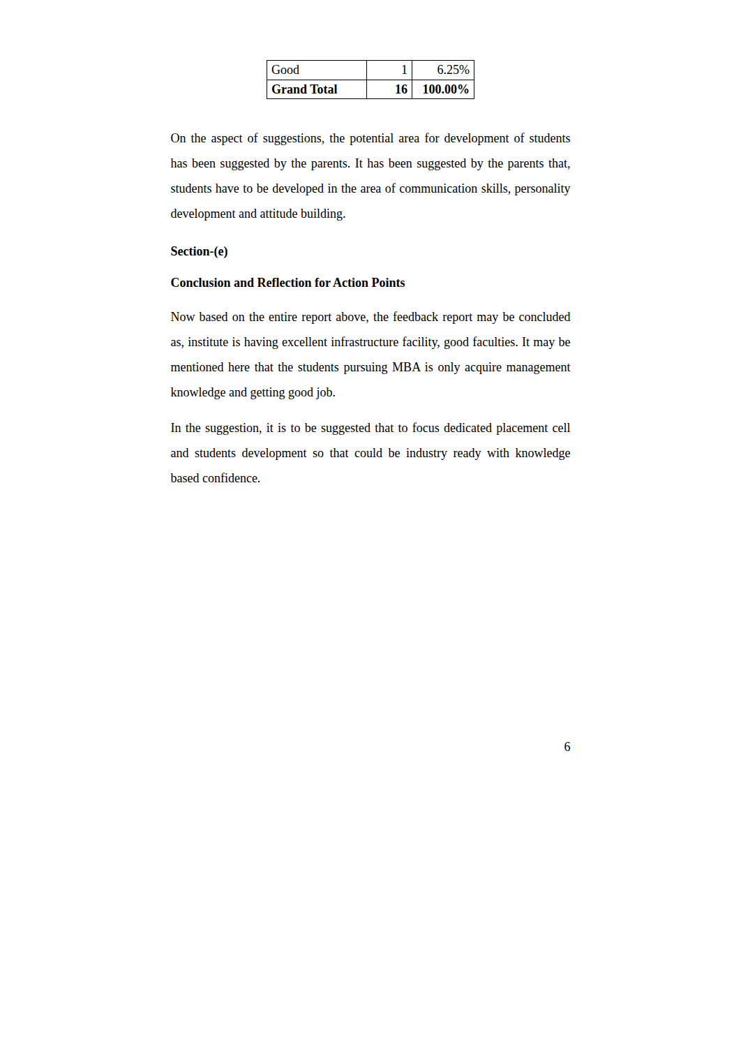| Good | 1 | 6.25% |
| Grand Total | 16 | 100.00% |
On the aspect of suggestions, the potential area for development of students has been suggested by the parents. It has been suggested by the parents that, students have to be developed in the area of communication skills, personality development and attitude building.
Section-(e)
Conclusion and Reflection for Action Points
Now based on the entire report above, the feedback report may be concluded as, institute is having excellent infrastructure facility, good faculties. It may be mentioned here that the students pursuing MBA is only acquire management knowledge and getting good job.
In the suggestion, it is to be suggested that to focus dedicated placement cell and students development so that could be industry ready with knowledge based confidence.
6